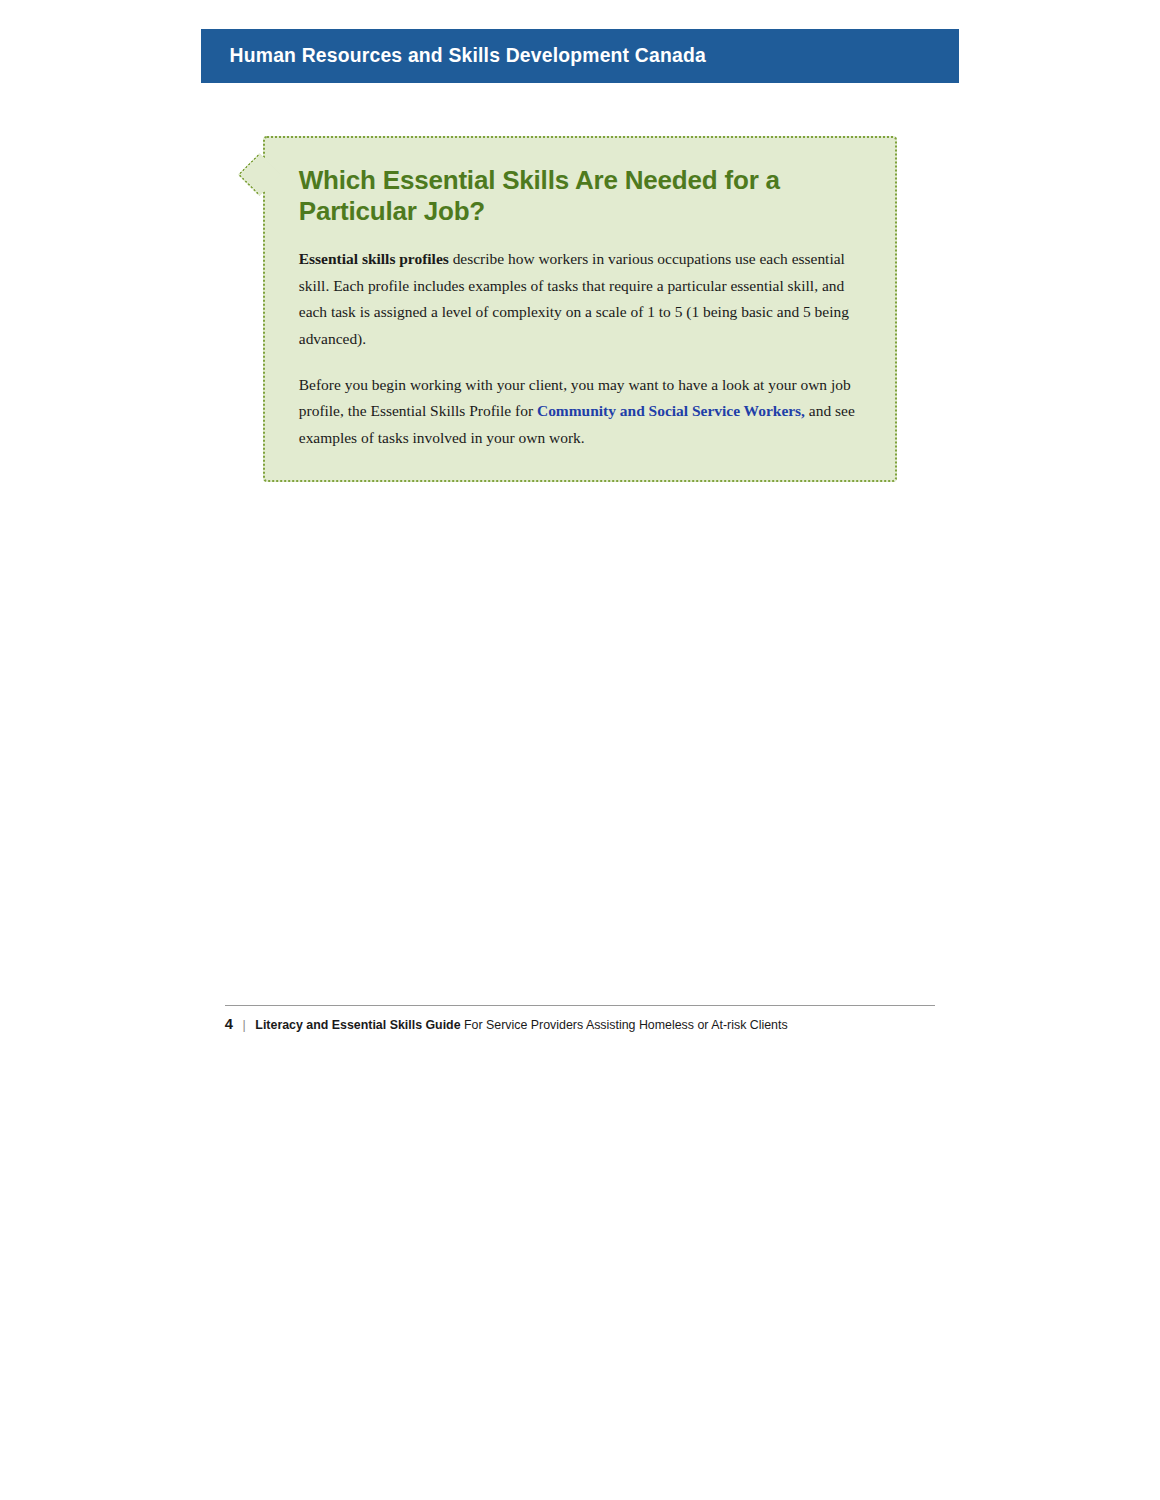Human Resources and Skills Development Canada
Which Essential Skills Are Needed for a Particular Job?
Essential skills profiles describe how workers in various occupations use each essential skill. Each profile includes examples of tasks that require a particular essential skill, and each task is assigned a level of complexity on a scale of 1 to 5 (1 being basic and 5 being advanced).
Before you begin working with your client, you may want to have a look at your own job profile, the Essential Skills Profile for Community and Social Service Workers, and see examples of tasks involved in your own work.
4|Literacy and Essential Skills Guide For Service Providers Assisting Homeless or At-risk Clients